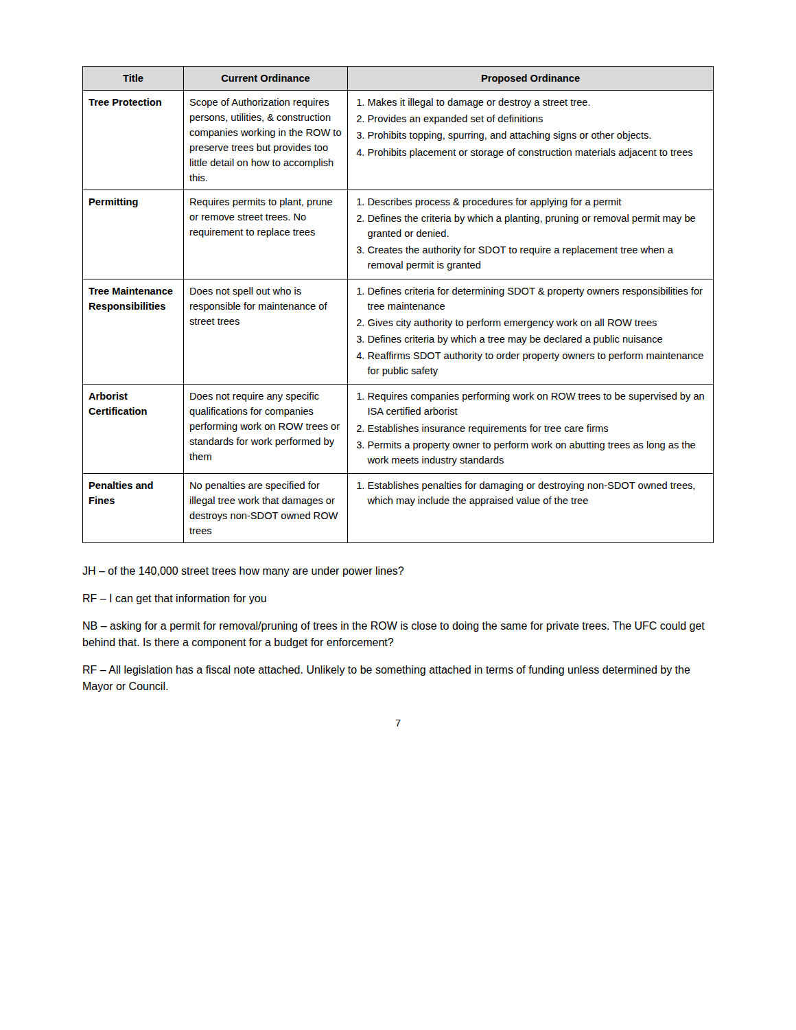| Title | Current Ordinance | Proposed Ordinance |
| --- | --- | --- |
| Tree Protection | Scope of Authorization requires persons, utilities, & construction companies working in the ROW to preserve trees but provides too little detail on how to accomplish this. | Makes it illegal to damage or destroy a street tree. Provides an expanded set of definitions Prohibits topping, spurring, and attaching signs or other objects. Prohibits placement or storage of construction materials adjacent to trees |
| Permitting | Requires permits to plant, prune or remove street trees. No requirement to replace trees | Describes process & procedures for applying for a permit Defines the criteria by which a planting, pruning or removal permit may be granted or denied. Creates the authority for SDOT to require a replacement tree when a removal permit is granted |
| Tree Maintenance Responsibilities | Does not spell out who is responsible for maintenance of street trees | Defines criteria for determining SDOT & property owners responsibilities for tree maintenance Gives city authority to perform emergency work on all ROW trees Defines criteria by which a tree may be declared a public nuisance Reaffirms SDOT authority to order property owners to perform maintenance for public safety |
| Arborist Certification | Does not require any specific qualifications for companies performing work on ROW trees or standards for work performed by them | Requires companies performing work on ROW trees to be supervised by an ISA certified arborist Establishes insurance requirements for tree care firms Permits a property owner to perform work on abutting trees as long as the work meets industry standards |
| Penalties and Fines | No penalties are specified for illegal tree work that damages or destroys non-SDOT owned ROW trees | Establishes penalties for damaging or destroying non-SDOT owned trees, which may include the appraised value of the tree |
JH – of the 140,000 street trees how many are under power lines?
RF – I can get that information for you
NB – asking for a permit for removal/pruning of trees in the ROW is close to doing the same for private trees. The UFC could get behind that. Is there a component for a budget for enforcement?
RF – All legislation has a fiscal note attached. Unlikely to be something attached in terms of funding unless determined by the Mayor or Council.
7